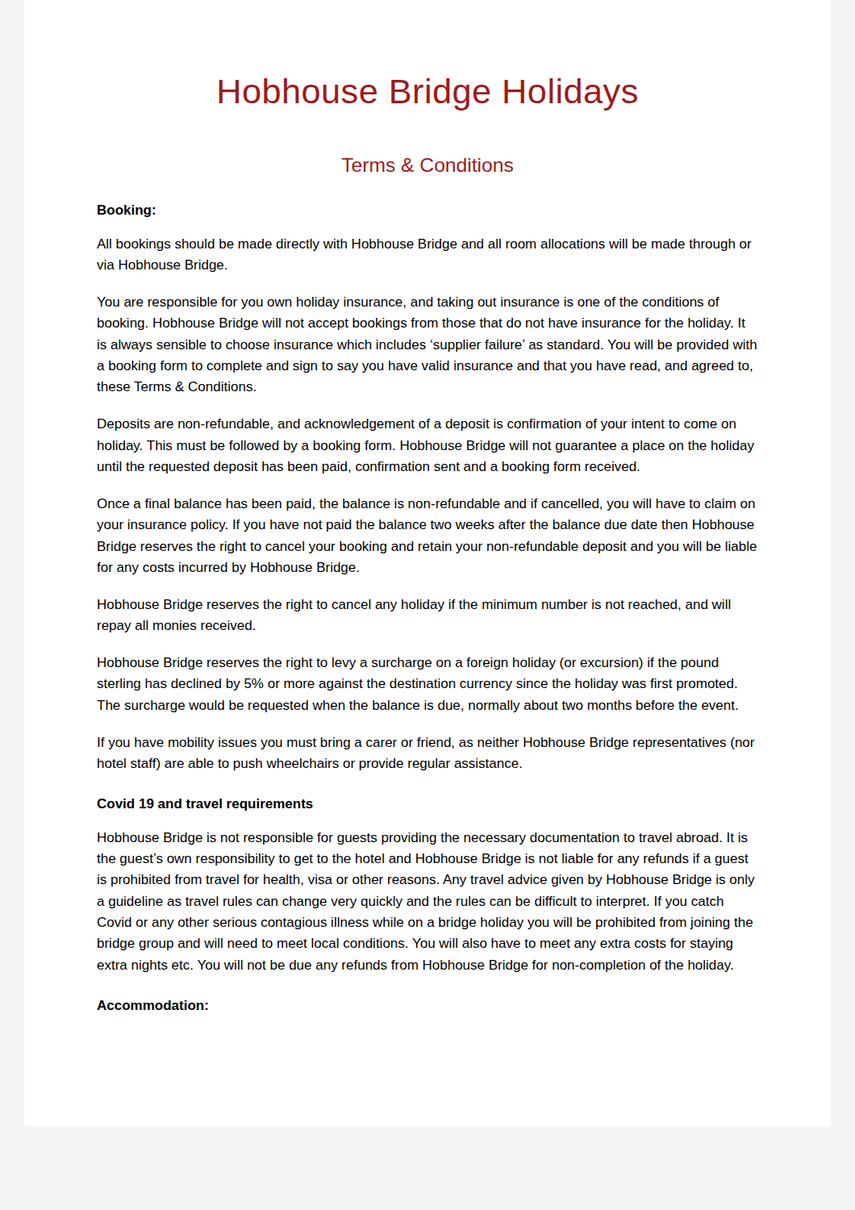Hobhouse Bridge Holidays
Terms & Conditions
Booking:
All bookings should be made directly with Hobhouse Bridge and all room allocations will be made through or via Hobhouse Bridge.
You are responsible for you own holiday insurance, and taking out insurance is one of the conditions of booking. Hobhouse Bridge will not accept bookings from those that do not have insurance for the holiday. It is always sensible to choose insurance which includes ‘supplier failure’ as standard. You will be provided with a booking form to complete and sign to say you have valid insurance and that you have read, and agreed to, these Terms & Conditions.
Deposits are non-refundable, and acknowledgement of a deposit is confirmation of your intent to come on holiday. This must be followed by a booking form. Hobhouse Bridge will not guarantee a place on the holiday until the requested deposit has been paid, confirmation sent and a booking form received.
Once a final balance has been paid, the balance is non-refundable and if cancelled, you will have to claim on your insurance policy. If you have not paid the balance two weeks after the balance due date then Hobhouse Bridge reserves the right to cancel your booking and retain your non-refundable deposit and you will be liable for any costs incurred by Hobhouse Bridge.
Hobhouse Bridge reserves the right to cancel any holiday if the minimum number is not reached, and will repay all monies received.
Hobhouse Bridge reserves the right to levy a surcharge on a foreign holiday (or excursion) if the pound sterling has declined by 5% or more against the destination currency since the holiday was first promoted. The surcharge would be requested when the balance is due, normally about two months before the event.
If you have mobility issues you must bring a carer or friend, as neither Hobhouse Bridge representatives (nor hotel staff) are able to push wheelchairs or provide regular assistance.
Covid 19 and travel requirements
Hobhouse Bridge is not responsible for guests providing the necessary documentation to travel abroad. It is the guest’s own responsibility to get to the hotel and Hobhouse Bridge is not liable for any refunds if a guest is prohibited from travel for health, visa or other reasons. Any travel advice given by Hobhouse Bridge is only a guideline as travel rules can change very quickly and the rules can be difficult to interpret. If you catch Covid or any other serious contagious illness while on a bridge holiday you will be prohibited from joining the bridge group and will need to meet local conditions. You will also have to meet any extra costs for staying extra nights etc. You will not be due any refunds from Hobhouse Bridge for non-completion of the holiday.
Accommodation: